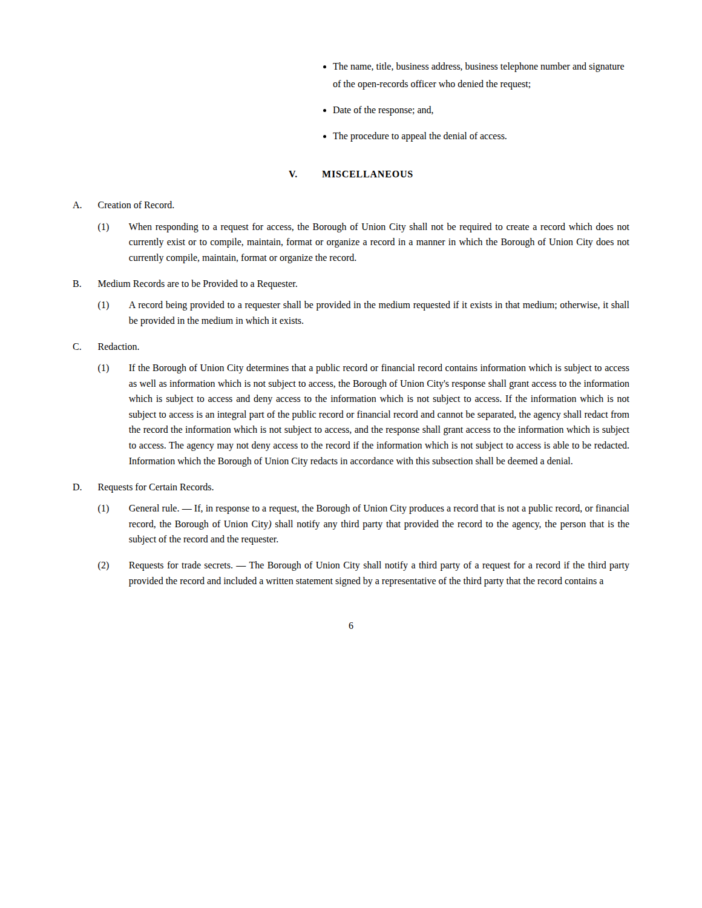The name, title, business address, business telephone number and signature of the open-records officer who denied the request;
Date of the response; and,
The procedure to appeal the denial of access.
V. MISCELLANEOUS
A.
Creation of Record.
(1)
When responding to a request for access, the Borough of Union City shall not be required to create a record which does not currently exist or to compile, maintain, format or organize a record in a manner in which the Borough of Union City does not currently compile, maintain, format or organize the record.
B.
Medium Records are to be Provided to a Requester.
(1)
A record being provided to a requester shall be provided in the medium requested if it exists in that medium; otherwise, it shall be provided in the medium in which it exists.
C.
Redaction.
(1)
If the Borough of Union City determines that a public record or financial record contains information which is subject to access as well as information which is not subject to access, the Borough of Union City's response shall grant access to the information which is subject to access and deny access to the information which is not subject to access. If the information which is not subject to access is an integral part of the public record or financial record and cannot be separated, the agency shall redact from the record the information which is not subject to access, and the response shall grant access to the information which is subject to access. The agency may not deny access to the record if the information which is not subject to access is able to be redacted. Information which the Borough of Union City redacts in accordance with this subsection shall be deemed a denial.
D.
Requests for Certain Records.
(1)
General rule. — If, in response to a request, the Borough of Union City produces a record that is not a public record, or financial record, the Borough of Union City) shall notify any third party that provided the record to the agency, the person that is the subject of the record and the requester.
(2)
Requests for trade secrets. — The Borough of Union City shall notify a third party of a request for a record if the third party provided the record and included a written statement signed by a representative of the third party that the record contains a
6